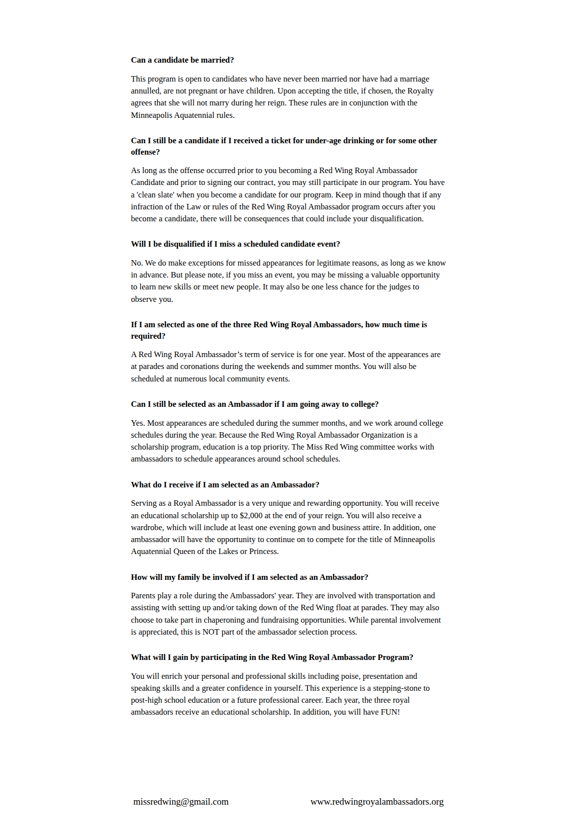Can a candidate be married?
This program is open to candidates who have never been married nor have had a marriage annulled, are not pregnant or have children. Upon accepting the title, if chosen, the Royalty agrees that she will not marry during her reign. These rules are in conjunction with the Minneapolis Aquatennial rules.
Can I still be a candidate if I received a ticket for under-age drinking or for some other offense?
As long as the offense occurred prior to you becoming a Red Wing Royal Ambassador Candidate and prior to signing our contract, you may still participate in our program. You have a 'clean slate' when you become a candidate for our program. Keep in mind though that if any infraction of the Law or rules of the Red Wing Royal Ambassador program occurs after you become a candidate, there will be consequences that could include your disqualification.
Will I be disqualified if I miss a scheduled candidate event?
No. We do make exceptions for missed appearances for legitimate reasons, as long as we know in advance. But please note, if you miss an event, you may be missing a valuable opportunity to learn new skills or meet new people. It may also be one less chance for the judges to observe you.
If I am selected as one of the three Red Wing Royal Ambassadors, how much time is required?
A Red Wing Royal Ambassador’s term of service is for one year. Most of the appearances are at parades and coronations during the weekends and summer months. You will also be scheduled at numerous local community events.
Can I still be selected as an Ambassador if I am going away to college?
Yes. Most appearances are scheduled during the summer months, and we work around college schedules during the year. Because the Red Wing Royal Ambassador Organization is a scholarship program, education is a top priority. The Miss Red Wing committee works with ambassadors to schedule appearances around school schedules.
What do I receive if I am selected as an Ambassador?
Serving as a Royal Ambassador is a very unique and rewarding opportunity. You will receive an educational scholarship up to $2,000 at the end of your reign. You will also receive a wardrobe, which will include at least one evening gown and business attire. In addition, one ambassador will have the opportunity to continue on to compete for the title of Minneapolis Aquatennial Queen of the Lakes or Princess.
How will my family be involved if I am selected as an Ambassador?
Parents play a role during the Ambassadors' year. They are involved with transportation and assisting with setting up and/or taking down of the Red Wing float at parades. They may also choose to take part in chaperoning and fundraising opportunities. While parental involvement is appreciated, this is NOT part of the ambassador selection process.
What will I gain by participating in the Red Wing Royal Ambassador Program?
You will enrich your personal and professional skills including poise, presentation and speaking skills and a greater confidence in yourself. This experience is a stepping-stone to post-high school education or a future professional career. Each year, the three royal ambassadors receive an educational scholarship. In addition, you will have FUN!
missredwing@gmail.com www.redwingroyalambassadors.org